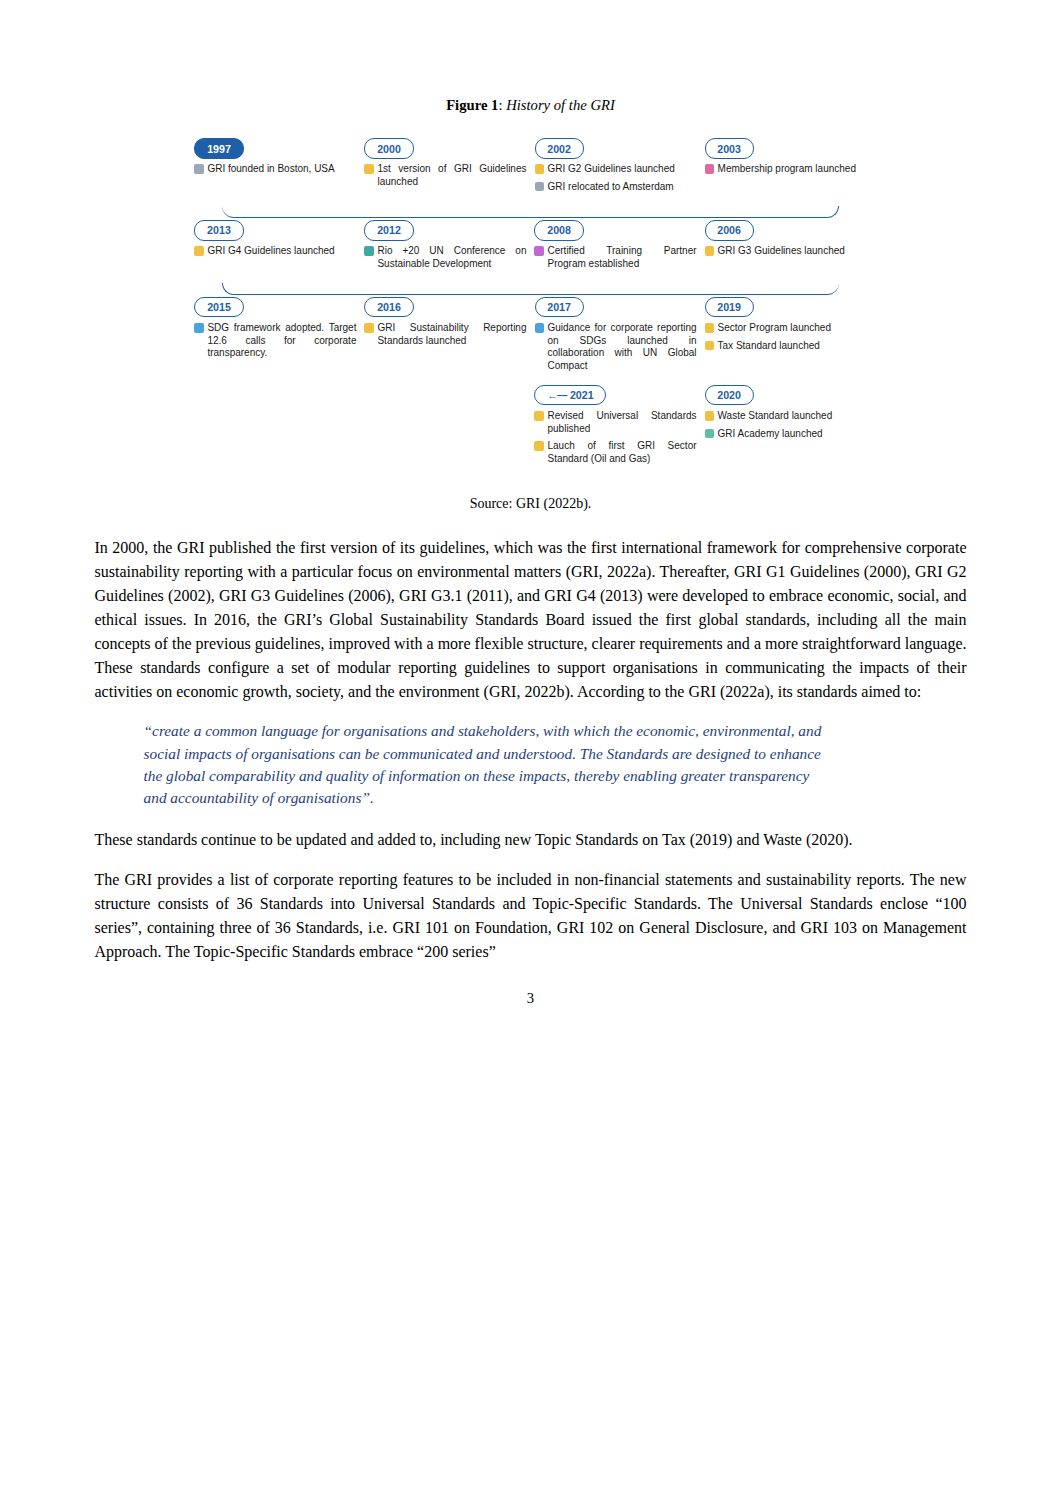Figure 1: History of the GRI
1997
GRI founded in Boston, USA
2000
1st version of GRI Guidelines launched
2002
GRI G2 Guidelines launched
GRI relocated to Amsterdam
2003
Membership program launched
2006
GRI G3 Guidelines launched
2008
Certified Training Partner Program established
2012
Rio +20 UN Conference on Sustainable Development
2013
GRI G4 Guidelines launched
2015
SDG framework adopted. Target 12.6 calls for corporate transparency.
2016
GRI Sustainability Reporting Standards launched
2017
Guidance for corporate reporting on SDGs launched in collaboration with UN Global Compact
2019
Sector Program launched
Tax Standard launched
2020
Waste Standard launched
GRI Academy launched
←––2021
Revised Universal Standards published
Lauch of first GRI Sector Standard (Oil and Gas)
Source: GRI (2022b).
In 2000, the GRI published the first version of its guidelines, which was the first international framework for comprehensive corporate sustainability reporting with a particular focus on environmental matters (GRI, 2022a). Thereafter, GRI G1 Guidelines (2000), GRI G2 Guidelines (2002), GRI G3 Guidelines (2006), GRI G3.1 (2011), and GRI G4 (2013) were developed to embrace economic, social, and ethical issues. In 2016, the GRI’s Global Sustainability Standards Board issued the first global standards, including all the main concepts of the previous guidelines, improved with a more flexible structure, clearer requirements and a more straightforward language. These standards configure a set of modular reporting guidelines to support organisations in communicating the impacts of their activities on economic growth, society, and the environment (GRI, 2022b). According to the GRI (2022a), its standards aimed to:
“create a common language for organisations and stakeholders, with which the economic, environmental, and social impacts of organisations can be communicated and understood. The Standards are designed to enhance the global comparability and quality of information on these impacts, thereby enabling greater transparency and accountability of organisations”.
These standards continue to be updated and added to, including new Topic Standards on Tax (2019) and Waste (2020).
The GRI provides a list of corporate reporting features to be included in non-financial statements and sustainability reports. The new structure consists of 36 Standards into Universal Standards and Topic-Specific Standards. The Universal Standards enclose “100 series”, containing three of 36 Standards, i.e. GRI 101 on Foundation, GRI 102 on General Disclosure, and GRI 103 on Management Approach. The Topic-Specific Standards embrace “200 series”
3